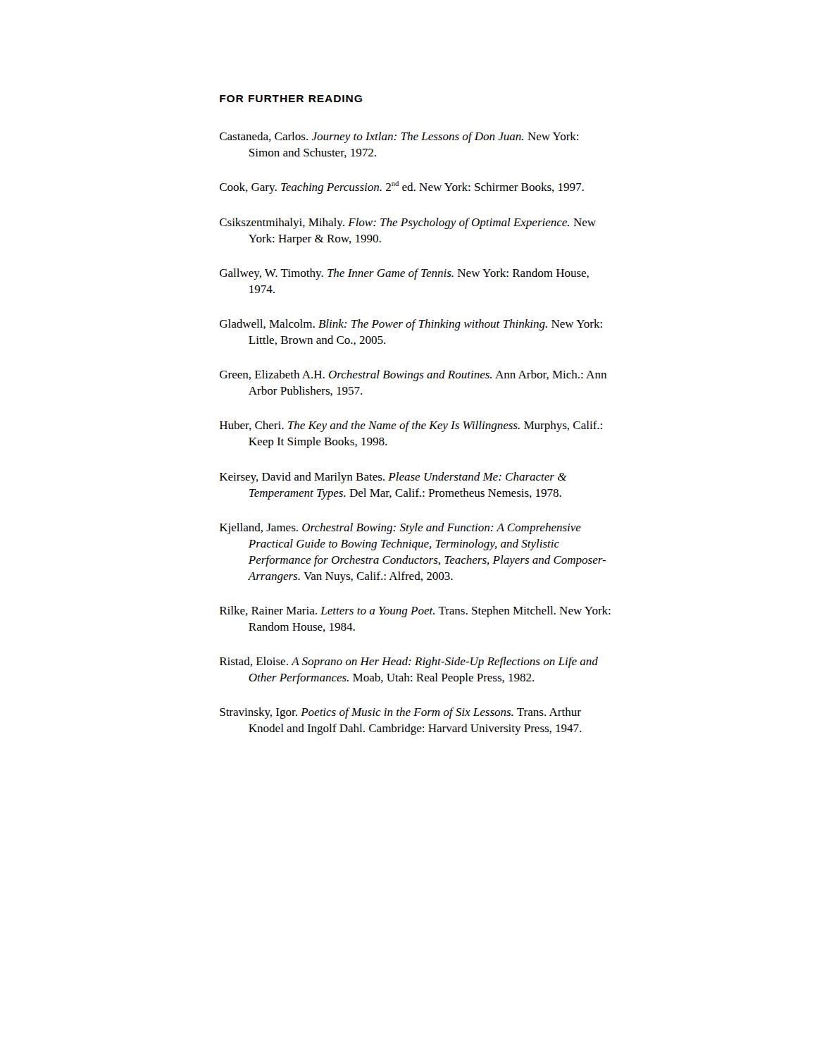For Further Reading
Castaneda, Carlos. Journey to Ixtlan: The Lessons of Don Juan. New York: Simon and Schuster, 1972.
Cook, Gary. Teaching Percussion. 2nd ed. New York: Schirmer Books, 1997.
Csikszentmihalyi, Mihaly. Flow: The Psychology of Optimal Experience. New York: Harper & Row, 1990.
Gallwey, W. Timothy. The Inner Game of Tennis. New York: Random House, 1974.
Gladwell, Malcolm. Blink: The Power of Thinking without Thinking. New York: Little, Brown and Co., 2005.
Green, Elizabeth A.H. Orchestral Bowings and Routines. Ann Arbor, Mich.: Ann Arbor Publishers, 1957.
Huber, Cheri. The Key and the Name of the Key Is Willingness. Murphys, Calif.: Keep It Simple Books, 1998.
Keirsey, David and Marilyn Bates. Please Understand Me: Character & Temperament Types. Del Mar, Calif.: Prometheus Nemesis, 1978.
Kjelland, James. Orchestral Bowing: Style and Function: A Comprehensive Practical Guide to Bowing Technique, Terminology, and Stylistic Performance for Orchestra Conductors, Teachers, Players and Composer-Arrangers. Van Nuys, Calif.: Alfred, 2003.
Rilke, Rainer Maria. Letters to a Young Poet. Trans. Stephen Mitchell. New York: Random House, 1984.
Ristad, Eloise. A Soprano on Her Head: Right-Side-Up Reflections on Life and Other Performances. Moab, Utah: Real People Press, 1982.
Stravinsky, Igor. Poetics of Music in the Form of Six Lessons. Trans. Arthur Knodel and Ingolf Dahl. Cambridge: Harvard University Press, 1947.